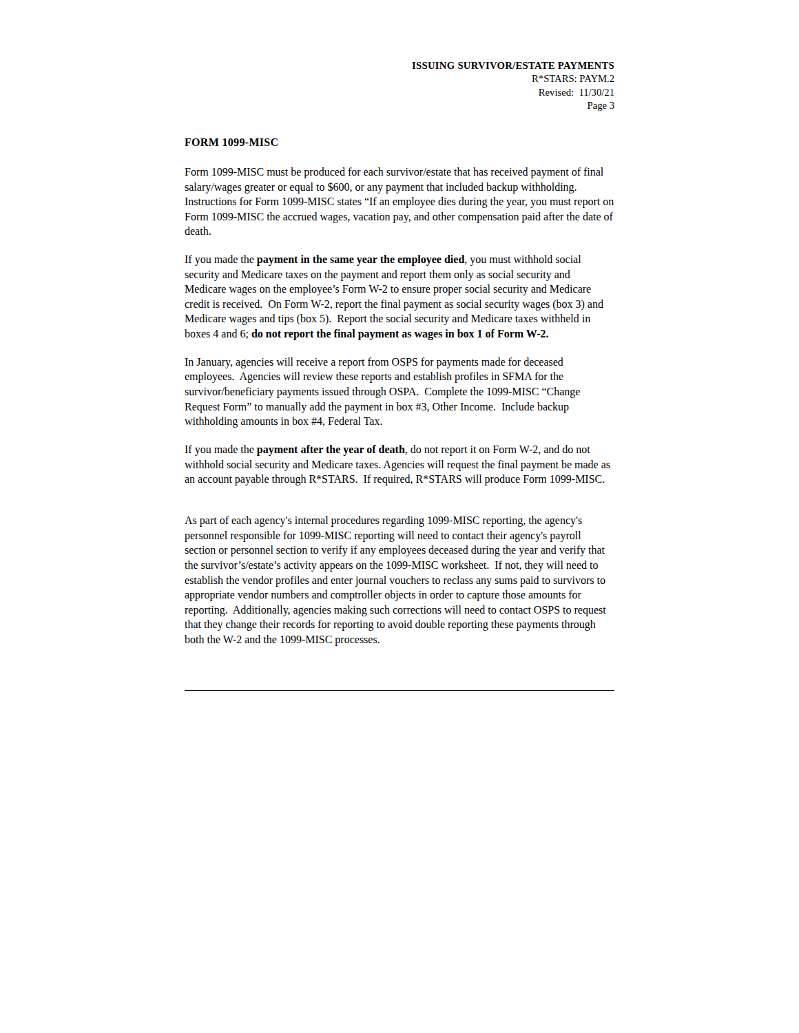ISSUING SURVIVOR/ESTATE PAYMENTS
R*STARS: PAYM.2
Revised: 11/30/21
Page 3
FORM 1099-MISC
Form 1099-MISC must be produced for each survivor/estate that has received payment of final salary/wages greater or equal to $600, or any payment that included backup withholding. Instructions for Form 1099-MISC states “If an employee dies during the year, you must report on Form 1099-MISC the accrued wages, vacation pay, and other compensation paid after the date of death.
If you made the payment in the same year the employee died, you must withhold social security and Medicare taxes on the payment and report them only as social security and Medicare wages on the employee’s Form W-2 to ensure proper social security and Medicare credit is received. On Form W-2, report the final payment as social security wages (box 3) and Medicare wages and tips (box 5). Report the social security and Medicare taxes withheld in boxes 4 and 6; do not report the final payment as wages in box 1 of Form W-2.
In January, agencies will receive a report from OSPS for payments made for deceased employees. Agencies will review these reports and establish profiles in SFMA for the survivor/beneficiary payments issued through OSPA. Complete the 1099-MISC “Change Request Form” to manually add the payment in box #3, Other Income. Include backup withholding amounts in box #4, Federal Tax.
If you made the payment after the year of death, do not report it on Form W-2, and do not withhold social security and Medicare taxes. Agencies will request the final payment be made as an account payable through R*STARS. If required, R*STARS will produce Form 1099-MISC.
As part of each agency's internal procedures regarding 1099-MISC reporting, the agency's personnel responsible for 1099-MISC reporting will need to contact their agency's payroll section or personnel section to verify if any employees deceased during the year and verify that the survivor’s/estate’s activity appears on the 1099-MISC worksheet. If not, they will need to establish the vendor profiles and enter journal vouchers to reclass any sums paid to survivors to appropriate vendor numbers and comptroller objects in order to capture those amounts for reporting. Additionally, agencies making such corrections will need to contact OSPS to request that they change their records for reporting to avoid double reporting these payments through both the W-2 and the 1099-MISC processes.